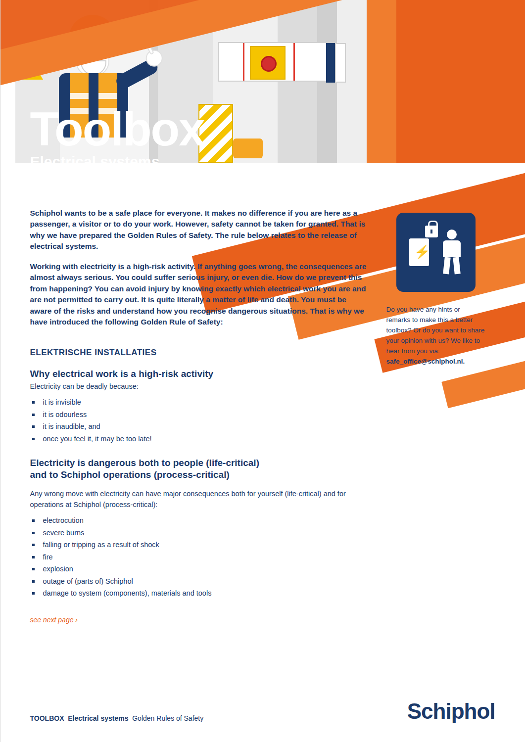Toolbox
Electrical systems
Schiphol wants to be a safe place for everyone. It makes no difference if you are here as a passenger, a visitor or to do your work. However, safety cannot be taken for granted. That is why we have prepared the Golden Rules of Safety. The rule below relates to the release of electrical systems.
Working with electricity is a high-risk activity. If anything goes wrong, the consequences are almost always serious. You could suffer serious injury, or even die. How do we prevent this from happening? You can avoid injury by knowing exactly which electrical work you are and are not permitted to carry out. It is quite literally a matter of life and death. You must be aware of the risks and understand how you recognise dangerous situations. That is why we have introduced the following Golden Rule of Safety:
Elektrische installaties
Why electrical work is a high-risk activity
Electricity can be deadly because:
it is invisible
it is odourless
it is inaudible, and
once you feel it, it may be too late!
Electricity is dangerous both to people (life-critical)
and to Schiphol operations (process-critical)
Any wrong move with electricity can have major consequences both for yourself (life-critical) and for operations at Schiphol (process-critical):
electrocution
severe burns
falling or tripping as a result of shock
fire
explosion
outage of (parts of) Schiphol
damage to system (components), materials and tools
see next page ›
Do you have any hints or remarks to make this a better toolbox? Or do you want to share your opinion with us? We like to hear from you via: safe_office@schiphol.nl.
TOOLBOX Electrical systems Golden Rules of Safety
Schiphol